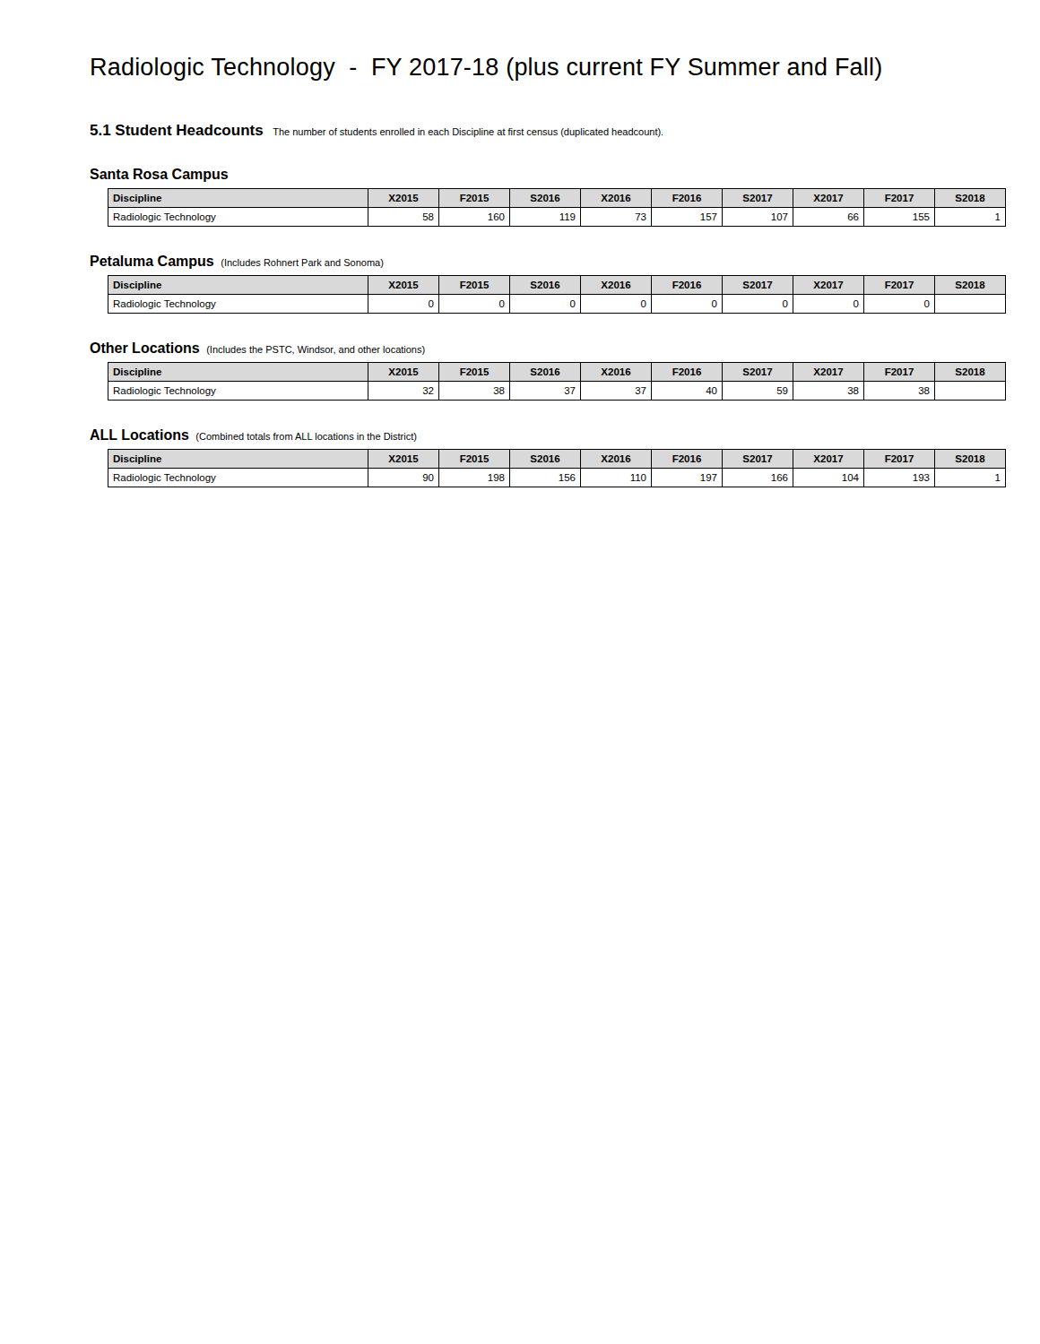Radiologic Technology - FY 2017-18 (plus current FY Summer and Fall)
5.1 Student Headcounts
The number of students enrolled in each Discipline at first census (duplicated headcount).
Santa Rosa Campus
| Discipline | X2015 | F2015 | S2016 | X2016 | F2016 | S2017 | X2017 | F2017 | S2018 |
| --- | --- | --- | --- | --- | --- | --- | --- | --- | --- |
| Radiologic Technology | 58 | 160 | 119 | 73 | 157 | 107 | 66 | 155 | 1 |
Petaluma Campus
(Includes Rohnert Park and Sonoma)
| Discipline | X2015 | F2015 | S2016 | X2016 | F2016 | S2017 | X2017 | F2017 | S2018 |
| --- | --- | --- | --- | --- | --- | --- | --- | --- | --- |
| Radiologic Technology | 0 | 0 | 0 | 0 | 0 | 0 | 0 | 0 | |
Other Locations
(Includes the PSTC, Windsor, and other locations)
| Discipline | X2015 | F2015 | S2016 | X2016 | F2016 | S2017 | X2017 | F2017 | S2018 |
| --- | --- | --- | --- | --- | --- | --- | --- | --- | --- |
| Radiologic Technology | 32 | 38 | 37 | 37 | 40 | 59 | 38 | 38 | |
ALL Locations
(Combined totals from ALL locations in the District)
| Discipline | X2015 | F2015 | S2016 | X2016 | F2016 | S2017 | X2017 | F2017 | S2018 |
| --- | --- | --- | --- | --- | --- | --- | --- | --- | --- |
| Radiologic Technology | 90 | 198 | 156 | 110 | 197 | 166 | 104 | 193 | 1 |